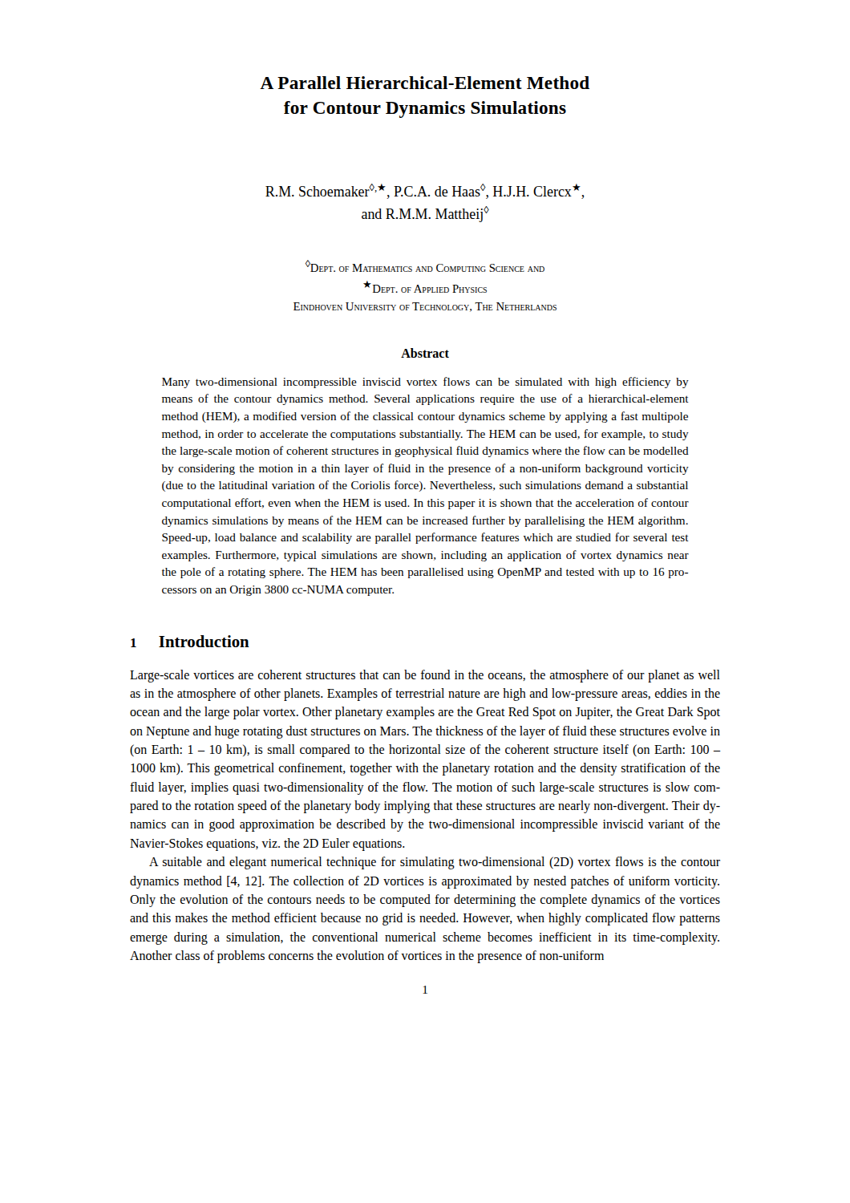A Parallel Hierarchical-Element Method
for Contour Dynamics Simulations
R.M. Schoemaker◊,★, P.C.A. de Haas◊, H.J.H. Clercx★,
and R.M.M. Mattheij◊
◊Dept. of Mathematics and Computing Science and
★Dept. of Applied Physics
Eindhoven University of Technology, The Netherlands
Abstract
Many two-dimensional incompressible inviscid vortex flows can be simulated with high efficiency by means of the contour dynamics method. Several applications require the use of a hierarchical-element method (HEM), a modified version of the classical contour dynamics scheme by applying a fast multipole method, in order to accelerate the computations substantially. The HEM can be used, for example, to study the large-scale motion of coherent structures in geophysical fluid dynamics where the flow can be modelled by considering the motion in a thin layer of fluid in the presence of a non-uniform background vorticity (due to the latitudinal variation of the Coriolis force). Nevertheless, such simulations demand a substantial computational effort, even when the HEM is used. In this paper it is shown that the acceleration of contour dynamics simulations by means of the HEM can be increased further by parallelising the HEM algorithm. Speed-up, load balance and scalability are parallel performance features which are studied for several test examples. Furthermore, typical simulations are shown, including an application of vortex dynamics near the pole of a rotating sphere. The HEM has been parallelised using OpenMP and tested with up to 16 processors on an Origin 3800 cc-NUMA computer.
1 Introduction
Large-scale vortices are coherent structures that can be found in the oceans, the atmosphere of our planet as well as in the atmosphere of other planets. Examples of terrestrial nature are high and low-pressure areas, eddies in the ocean and the large polar vortex. Other planetary examples are the Great Red Spot on Jupiter, the Great Dark Spot on Neptune and huge rotating dust structures on Mars. The thickness of the layer of fluid these structures evolve in (on Earth: 1 – 10 km), is small compared to the horizontal size of the coherent structure itself (on Earth: 100 – 1000 km). This geometrical confinement, together with the planetary rotation and the density stratification of the fluid layer, implies quasi two-dimensionality of the flow. The motion of such large-scale structures is slow compared to the rotation speed of the planetary body implying that these structures are nearly non-divergent. Their dynamics can in good approximation be described by the two-dimensional incompressible inviscid variant of the Navier-Stokes equations, viz. the 2D Euler equations.
A suitable and elegant numerical technique for simulating two-dimensional (2D) vortex flows is the contour dynamics method [4, 12]. The collection of 2D vortices is approximated by nested patches of uniform vorticity. Only the evolution of the contours needs to be computed for determining the complete dynamics of the vortices and this makes the method efficient because no grid is needed. However, when highly complicated flow patterns emerge during a simulation, the conventional numerical scheme becomes inefficient in its time-complexity. Another class of problems concerns the evolution of vortices in the presence of non-uniform
1